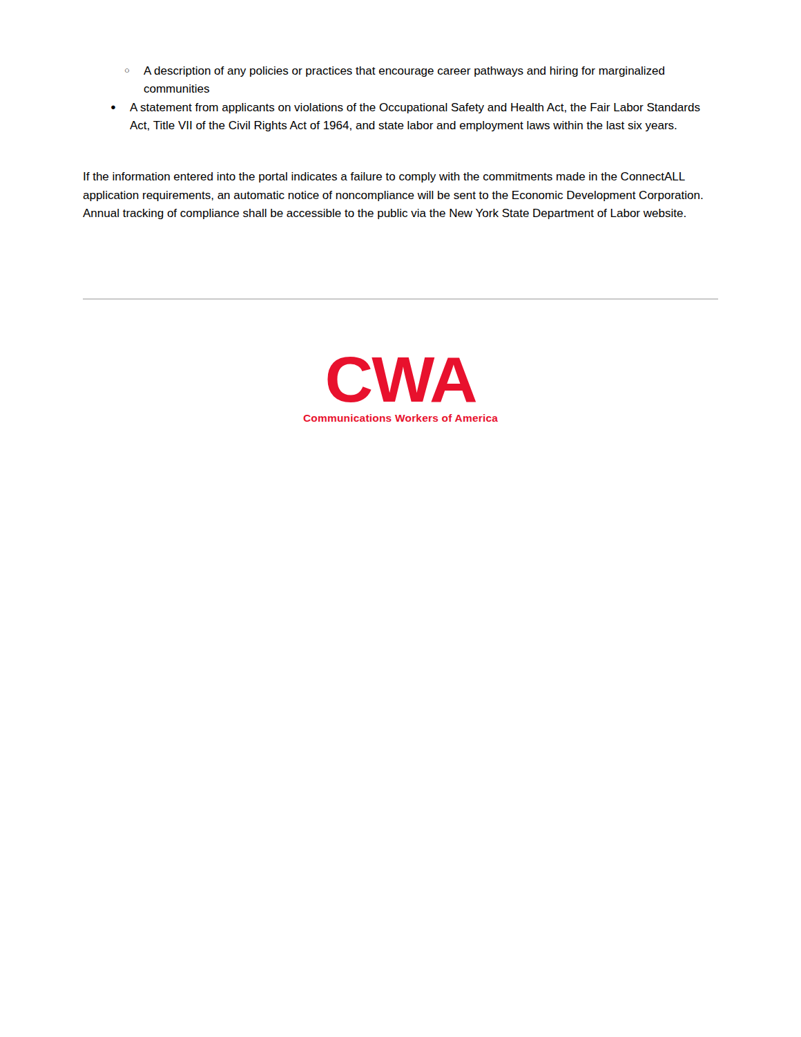A description of any policies or practices that encourage career pathways and hiring for marginalized communities
A statement from applicants on violations of the Occupational Safety and Health Act, the Fair Labor Standards Act, Title VII of the Civil Rights Act of 1964, and state labor and employment laws within the last six years.
If the information entered into the portal indicates a failure to comply with the commitments made in the ConnectALL application requirements, an automatic notice of noncompliance will be sent to the Economic Development Corporation. Annual tracking of compliance shall be accessible to the public via the New York State Department of Labor website.
CWA Communications Workers of America